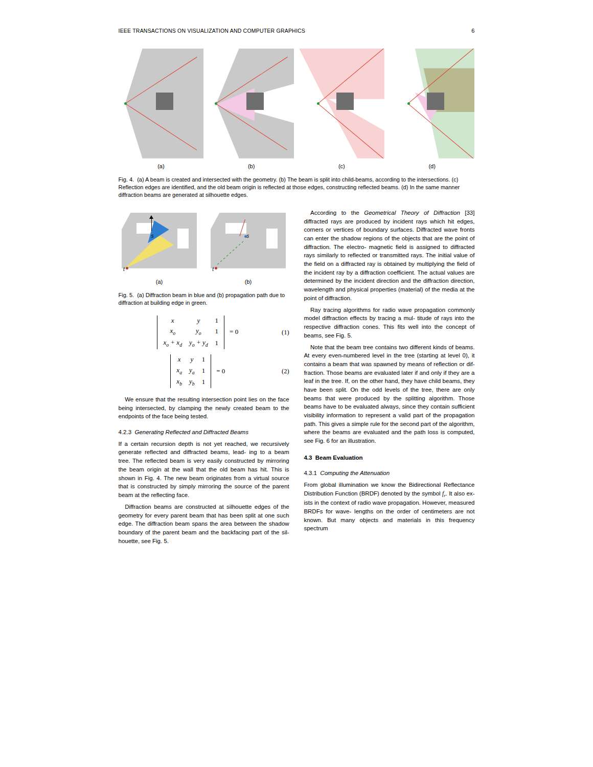IEEE TRANSACTIONS ON VISUALIZATION AND COMPUTER GRAPHICS
6
(a)
(b)
(c)
(d)
Fig. 4. (a) A beam is created and intersected with the geometry. (b) The beam is split into child-beams, according to the intersections. (c) Reflection edges are identified, and the old beam origin is reflected at those edges, constructing reflected beams. (d) In the same manner diffraction beams are generated at silhouette edges.
s
t
(a)
s
t
(b)
Fig. 5. (a) Diffraction beam in blue and (b) propagation path due to diffraction at building edge in green.
| x | y | 1 |
| x o | y o | 1 |
| x o + x d | y o + y d | 1 |
= 0
(1)
| x | y | 1 |
| x a | y a | 1 |
| x b | y b | 1 |
= 0
(2)
We ensure that the resulting intersection point lies on the face being intersected, by clamping the newly created beam to the endpoints of the face being tested.
4.2.3 Generating Reflected and Diffracted Beams
If a certain recursion depth is not yet reached, we recursively generate reflected and diffracted beams, lead- ing to a beam tree. The reflected beam is very easily constructed by mirroring the beam origin at the wall that the old beam has hit. This is shown in Fig. 4. The new beam originates from a virtual source that is constructed by simply mirroring the source of the parent beam at the reflecting face.
Diffraction beams are constructed at silhouette edges of the geometry for every parent beam that has been split at one such edge. The diffraction beam spans the area between the shadow boundary of the parent beam and the backfacing part of the silhouette, see Fig. 5.
According to the Geometrical Theory of Diffraction [33] diffracted rays are produced by incident rays which hit edges, corners or vertices of boundary surfaces. Diffracted wave fronts can enter the shadow regions of the objects that are the point of diffraction. The electro- magnetic field is assigned to diffracted rays similarly to reflected or transmitted rays. The initial value of the field on a diffracted ray is obtained by multiplying the field of the incident ray by a diffraction coefficient. The actual values are determined by the incident direction and the diffraction direction, wavelength and physical properties (material) of the media at the point of diffraction.
Ray tracing algorithms for radio wave propagation commonly model diffraction effects by tracing a mul- titude of rays into the respective diffraction cones. This fits well into the concept of beams, see Fig. 5.
Note that the beam tree contains two different kinds of beams. At every even-numbered level in the tree (starting at level 0), it contains a beam that was spawned by means of reflection or diffraction. Those beams are evaluated later if and only if they are a leaf in the tree. If, on the other hand, they have child beams, they have been split. On the odd levels of the tree, there are only beams that were produced by the splitting algorithm. Those beams have to be evaluated always, since they contain sufficient visibility information to represent a valid part of the propagation path. This gives a simple rule for the second part of the algorithm, where the beams are evaluated and the path loss is computed, see Fig. 6 for an illustration.
4.3 Beam Evaluation
4.3.1 Computing the Attenuation
From global illumination we know the Bidirectional Reflectance Distribution Function (BRDF) denoted by the symbol fr. It also exists in the context of radio wave propagation. However, measured BRDFs for wave- lengths on the order of centimeters are not known. But many objects and materials in this frequency spectrum